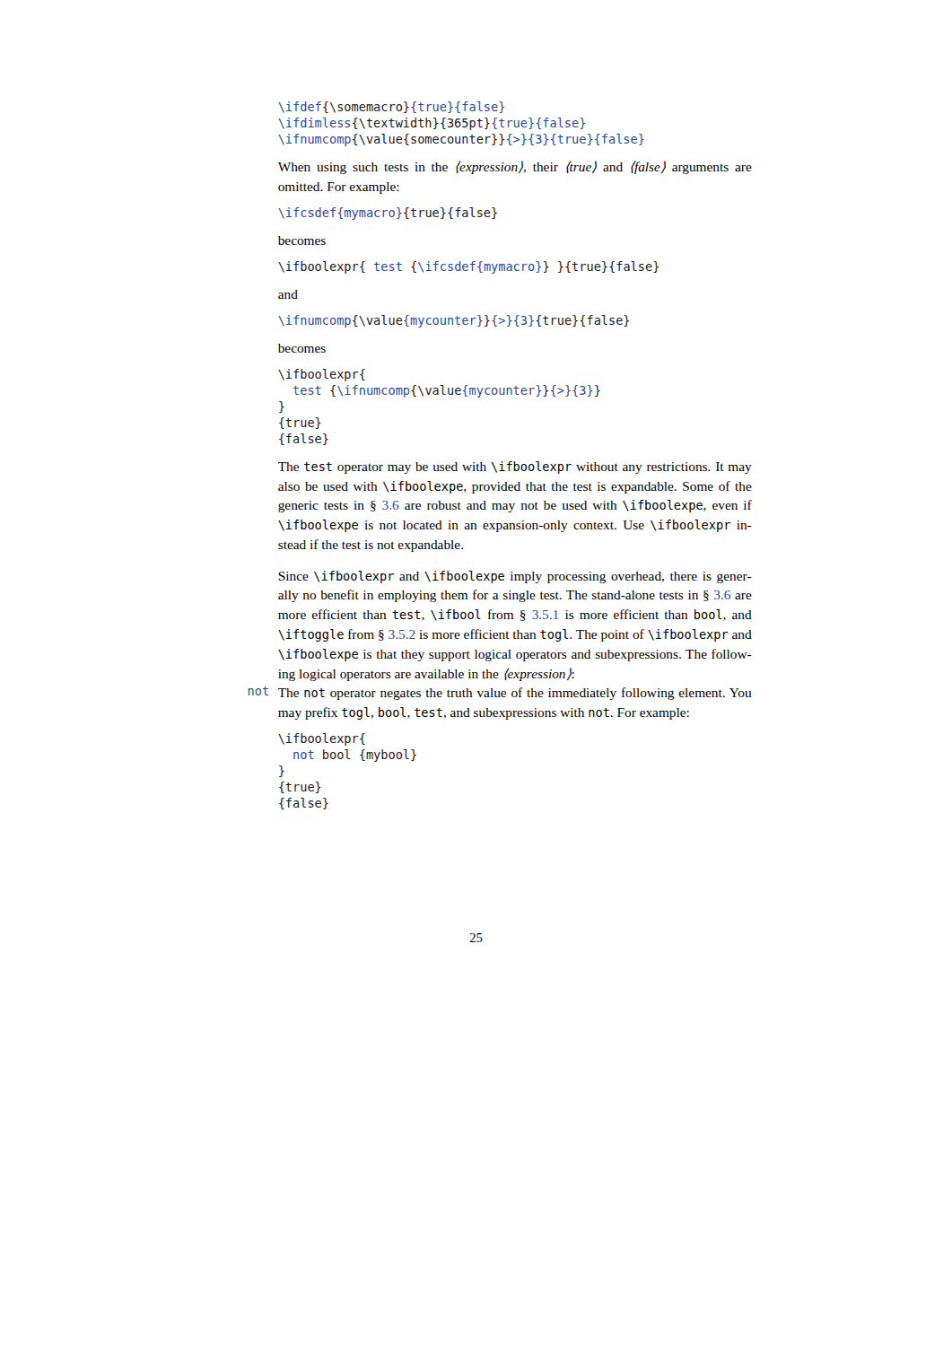\ifdef{\somemacro}{true}{false}
\ifdimless{\textwidth}{365pt}{true}{false}
\ifnumcomp{\value{somecounter}}{>}{3}{true}{false}
When using such tests in the ⟨expression⟩, their ⟨true⟩ and ⟨false⟩ arguments are omitted. For example:
\ifcsdef{mymacro}{true}{false}
becomes
\ifboolexpr{ test {\ifcsdef{mymacro}} }{true}{false}
and
\ifnumcomp{\value{mycounter}}{>}{3}{true}{false}
becomes
\ifboolexpr{
  test {\ifnumcomp{\value{mycounter}}{>}{3}}
}
{true}
{false}
The test operator may be used with \ifboolexpr without any restrictions. It may also be used with \ifboolexpe, provided that the test is expandable. Some of the generic tests in § 3.6 are robust and may not be used with \ifboolexpe, even if \ifboolexpe is not located in an expansion-only context. Use \ifboolexpr instead if the test is not expandable.
Since \ifboolexpr and \ifboolexpe imply processing overhead, there is generally no benefit in employing them for a single test. The stand-alone tests in § 3.6 are more efficient than test, \ifbool from § 3.5.1 is more efficient than bool, and \iftoggle from § 3.5.2 is more efficient than togl. The point of \ifboolexpr and \ifboolexpe is that they support logical operators and subexpressions. The following logical operators are available in the ⟨expression⟩:
not
The not operator negates the truth value of the immediately following element. You may prefix togl, bool, test, and subexpressions with not. For example:
\ifboolexpr{
  not bool {mybool}
}
{true}
{false}
25